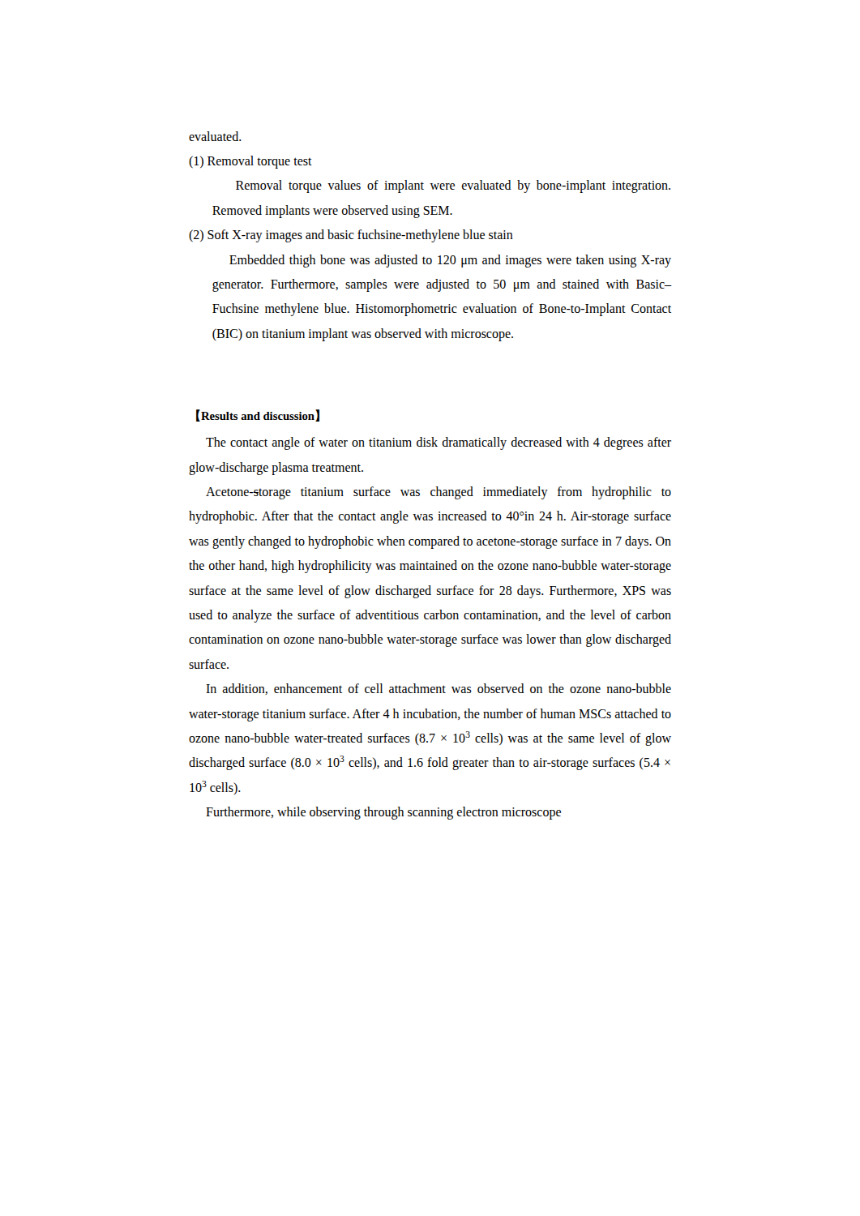evaluated.
(1) Removal torque test
Removal torque values of implant were evaluated by bone-implant integration. Removed implants were observed using SEM.
(2) Soft X-ray images and basic fuchsine-methylene blue stain
Embedded thigh bone was adjusted to 120 μm and images were taken using X-ray generator. Furthermore, samples were adjusted to 50 μm and stained with Basic–Fuchsine methylene blue. Histomorphometric evaluation of Bone-to-Implant Contact (BIC) on titanium implant was observed with microscope.
【Results and discussion】
The contact angle of water on titanium disk dramatically decreased with 4 degrees after glow-discharge plasma treatment.
Acetone-storage titanium surface was changed immediately from hydrophilic to hydrophobic. After that the contact angle was increased to 40°in 24 h. Air-storage surface was gently changed to hydrophobic when compared to acetone-storage surface in 7 days. On the other hand, high hydrophilicity was maintained on the ozone nano-bubble water-storage surface at the same level of glow discharged surface for 28 days. Furthermore, XPS was used to analyze the surface of adventitious carbon contamination, and the level of carbon contamination on ozone nano-bubble water-storage surface was lower than glow discharged surface.
In addition, enhancement of cell attachment was observed on the ozone nano-bubble water-storage titanium surface. After 4 h incubation, the number of human MSCs attached to ozone nano-bubble water-treated surfaces (8.7 × 103 cells) was at the same level of glow discharged surface (8.0 × 103 cells), and 1.6 fold greater than to air-storage surfaces (5.4 × 103 cells).
Furthermore, while observing through scanning electron microscope